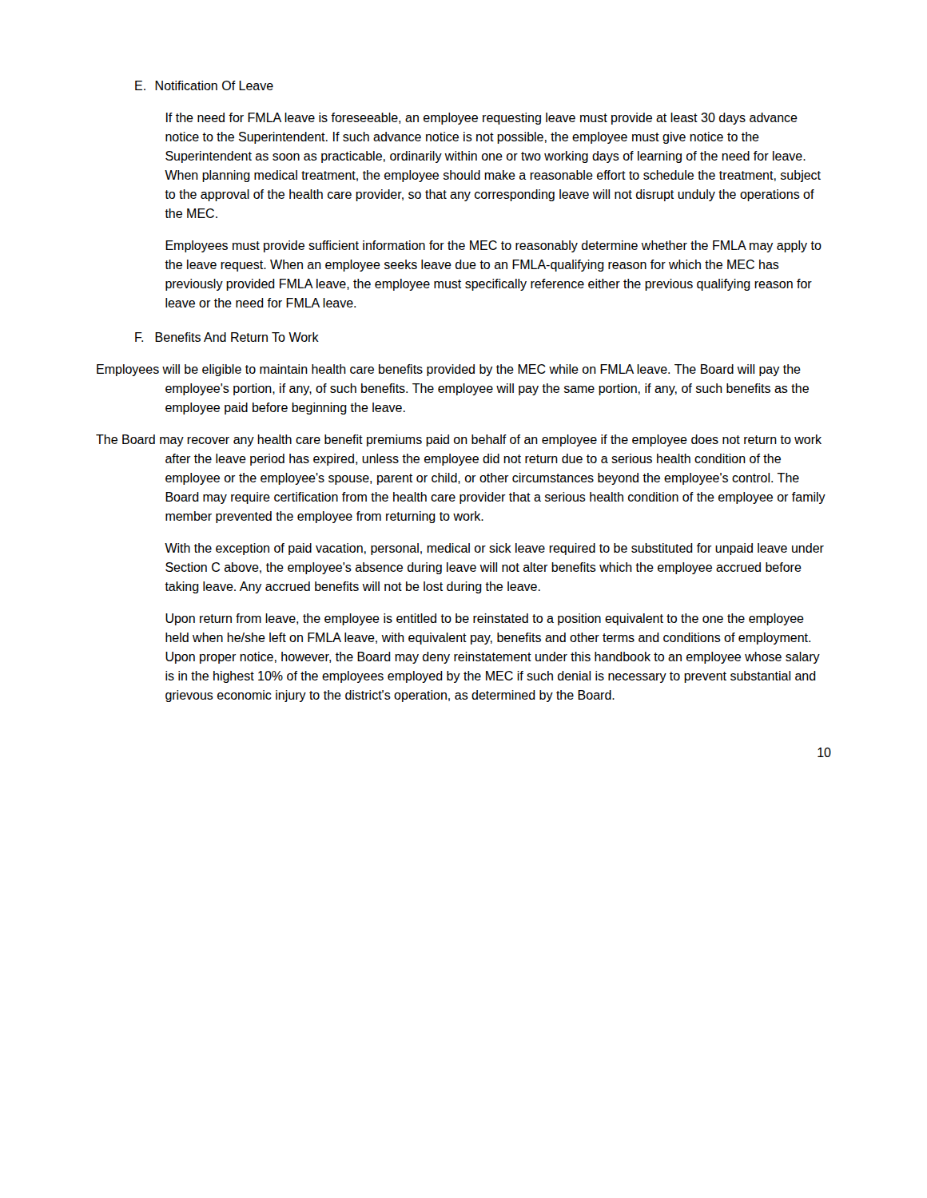E. Notification Of Leave
If the need for FMLA leave is foreseeable, an employee requesting leave must provide at least 30 days advance notice to the Superintendent. If such advance notice is not possible, the employee must give notice to the Superintendent as soon as practicable, ordinarily within one or two working days of learning of the need for leave. When planning medical treatment, the employee should make a reasonable effort to schedule the treatment, subject to the approval of the health care provider, so that any corresponding leave will not disrupt unduly the operations of the MEC.
Employees must provide sufficient information for the MEC to reasonably determine whether the FMLA may apply to the leave request. When an employee seeks leave due to an FMLA-qualifying reason for which the MEC has previously provided FMLA leave, the employee must specifically reference either the previous qualifying reason for leave or the need for FMLA leave.
F. Benefits And Return To Work
Employees will be eligible to maintain health care benefits provided by the MEC while on FMLA leave. The Board will pay the employee's portion, if any, of such benefits. The employee will pay the same portion, if any, of such benefits as the employee paid before beginning the leave.
The Board may recover any health care benefit premiums paid on behalf of an employee if the employee does not return to work after the leave period has expired, unless the employee did not return due to a serious health condition of the employee or the employee's spouse, parent or child, or other circumstances beyond the employee's control. The Board may require certification from the health care provider that a serious health condition of the employee or family member prevented the employee from returning to work.
With the exception of paid vacation, personal, medical or sick leave required to be substituted for unpaid leave under Section C above, the employee's absence during leave will not alter benefits which the employee accrued before taking leave. Any accrued benefits will not be lost during the leave.
Upon return from leave, the employee is entitled to be reinstated to a position equivalent to the one the employee held when he/she left on FMLA leave, with equivalent pay, benefits and other terms and conditions of employment. Upon proper notice, however, the Board may deny reinstatement under this handbook to an employee whose salary is in the highest 10% of the employees employed by the MEC if such denial is necessary to prevent substantial and grievous economic injury to the district's operation, as determined by the Board.
10